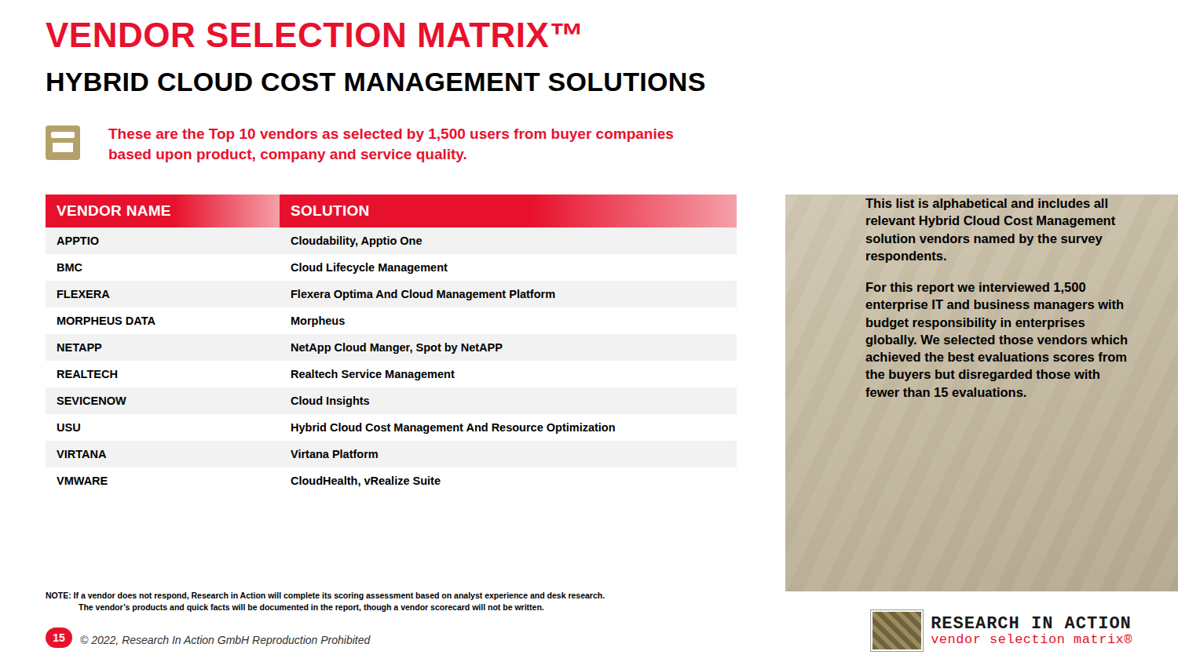VENDOR SELECTION MATRIX™
HYBRID CLOUD COST MANAGEMENT SOLUTIONS
These are the Top 10 vendors as selected by 1,500 users from buyer companies based upon product, company and service quality.
| VENDOR NAME | SOLUTION |
| --- | --- |
| APPTIO | Cloudability, Apptio One |
| BMC | Cloud Lifecycle Management |
| FLEXERA | Flexera Optima And Cloud Management Platform |
| MORPHEUS DATA | Morpheus |
| NETAPP | NetApp Cloud Manger, Spot by NetAPP |
| REALTECH | Realtech Service Management |
| SEVICENOW | Cloud Insights |
| USU | Hybrid Cloud Cost Management And Resource Optimization |
| VIRTANA | Virtana Platform |
| VMWARE | CloudHealth, vRealize Suite |
This list is alphabetical and includes all relevant Hybrid Cloud Cost Management solution vendors named by the survey respondents.
For this report we interviewed 1,500 enterprise IT and business managers with budget responsibility in enterprises globally. We selected those vendors which achieved the best evaluations scores from the buyers but disregarded those with fewer than 15 evaluations.
NOTE: If a vendor does not respond, Research in Action will complete its scoring assessment based on analyst experience and desk research. The vendor’s products and quick facts will be documented in the report, though a vendor scorecard will not be written.
15
© 2022, Research In Action GmbH Reproduction Prohibited
RESEARCH IN ACTION
vendor selection matrix®